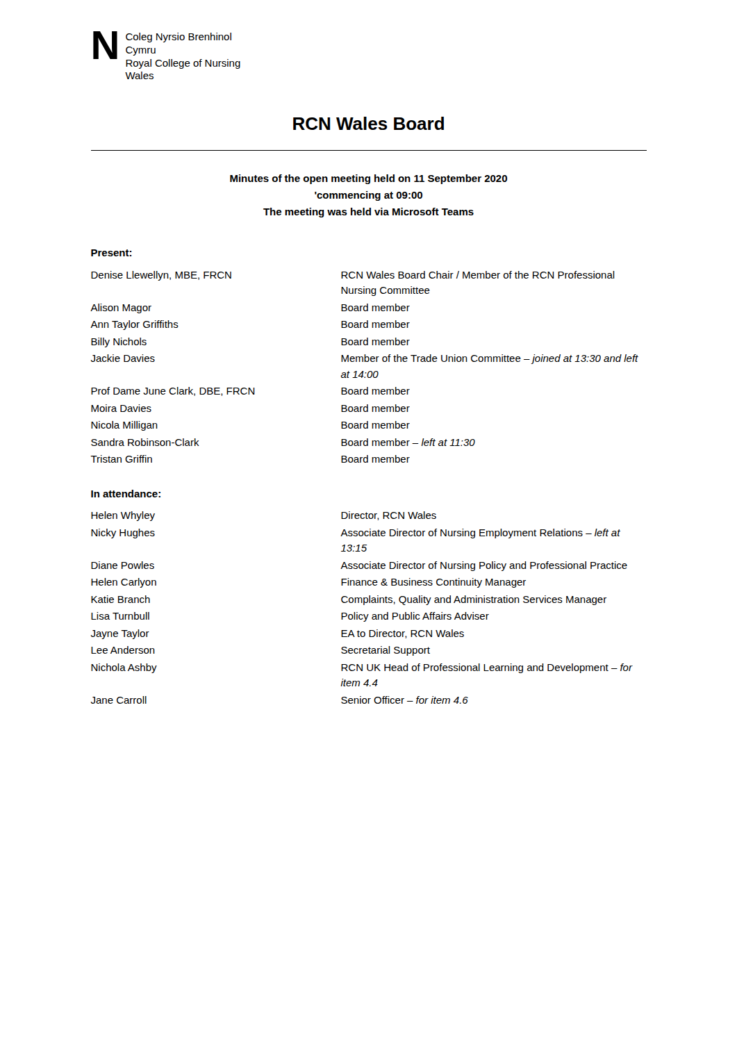N
Coleg Nyrsio Brenhinol
Cymru
Royal College of Nursing
Wales
RCN Wales Board
Minutes of the open meeting held on 11 September 2020
'commencing at 09:00
The meeting was held via Microsoft Teams
Present:
| Denise Llewellyn, MBE, FRCN | RCN Wales Board Chair / Member of the RCN Professional Nursing Committee |
| Alison Magor | Board member |
| Ann Taylor Griffiths | Board member |
| Billy Nichols | Board member |
| Jackie Davies | Member of the Trade Union Committee – joined at 13:30 and left at 14:00 |
| Prof Dame June Clark, DBE, FRCN | Board member |
| Moira Davies | Board member |
| Nicola Milligan | Board member |
| Sandra Robinson-Clark | Board member – left at 11:30 |
| Tristan Griffin | Board member |
In attendance:
| Helen Whyley | Director, RCN Wales |
| Nicky Hughes | Associate Director of Nursing Employment Relations – left at 13:15 |
| Diane Powles | Associate Director of Nursing Policy and Professional Practice |
| Helen Carlyon | Finance & Business Continuity Manager |
| Katie Branch | Complaints, Quality and Administration Services Manager |
| Lisa Turnbull | Policy and Public Affairs Adviser |
| Jayne Taylor | EA to Director, RCN Wales |
| Lee Anderson | Secretarial Support |
| Nichola Ashby | RCN UK Head of Professional Learning and Development – for item 4.4 |
| Jane Carroll | Senior Officer – for item 4.6 |